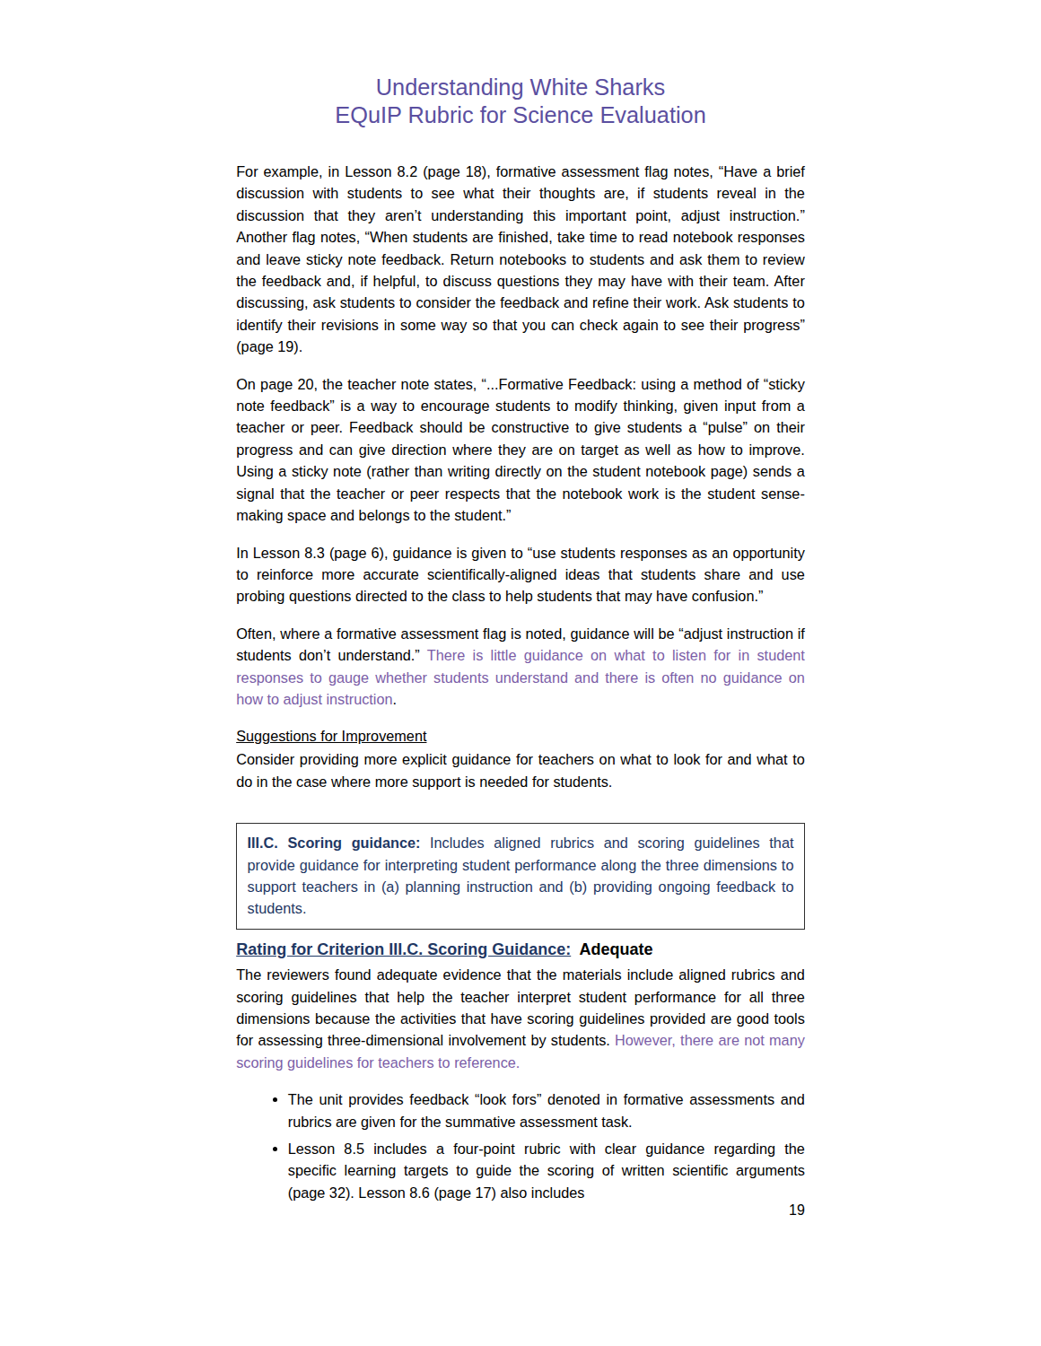Understanding White Sharks EQuIP Rubric for Science Evaluation
For example, in Lesson 8.2 (page 18), formative assessment flag notes, “Have a brief discussion with students to see what their thoughts are, if students reveal in the discussion that they aren’t understanding this important point, adjust instruction.” Another flag notes, “When students are finished, take time to read notebook responses and leave sticky note feedback. Return notebooks to students and ask them to review the feedback and, if helpful, to discuss questions they may have with their team. After discussing, ask students to consider the feedback and refine their work. Ask students to identify their revisions in some way so that you can check again to see their progress” (page 19).
On page 20, the teacher note states, “...Formative Feedback: using a method of “sticky note feedback” is a way to encourage students to modify thinking, given input from a teacher or peer. Feedback should be constructive to give students a “pulse” on their progress and can give direction where they are on target as well as how to improve. Using a sticky note (rather than writing directly on the student notebook page) sends a signal that the teacher or peer respects that the notebook work is the student sense-making space and belongs to the student.”
In Lesson 8.3 (page 6), guidance is given to “use students responses as an opportunity to reinforce more accurate scientifically-aligned ideas that students share and use probing questions directed to the class to help students that may have confusion.”
Often, where a formative assessment flag is noted, guidance will be “adjust instruction if students don’t understand.” There is little guidance on what to listen for in student responses to gauge whether students understand and there is often no guidance on how to adjust instruction.
Suggestions for Improvement
Consider providing more explicit guidance for teachers on what to look for and what to do in the case where more support is needed for students.
III.C. Scoring guidance: Includes aligned rubrics and scoring guidelines that provide guidance for interpreting student performance along the three dimensions to support teachers in (a) planning instruction and (b) providing ongoing feedback to students.
Rating for Criterion III.C. Scoring Guidance: Adequate
The reviewers found adequate evidence that the materials include aligned rubrics and scoring guidelines that help the teacher interpret student performance for all three dimensions because the activities that have scoring guidelines provided are good tools for assessing three-dimensional involvement by students. However, there are not many scoring guidelines for teachers to reference.
The unit provides feedback “look fors” denoted in formative assessments and rubrics are given for the summative assessment task.
Lesson 8.5 includes a four-point rubric with clear guidance regarding the specific learning targets to guide the scoring of written scientific arguments (page 32). Lesson 8.6 (page 17) also includes
19